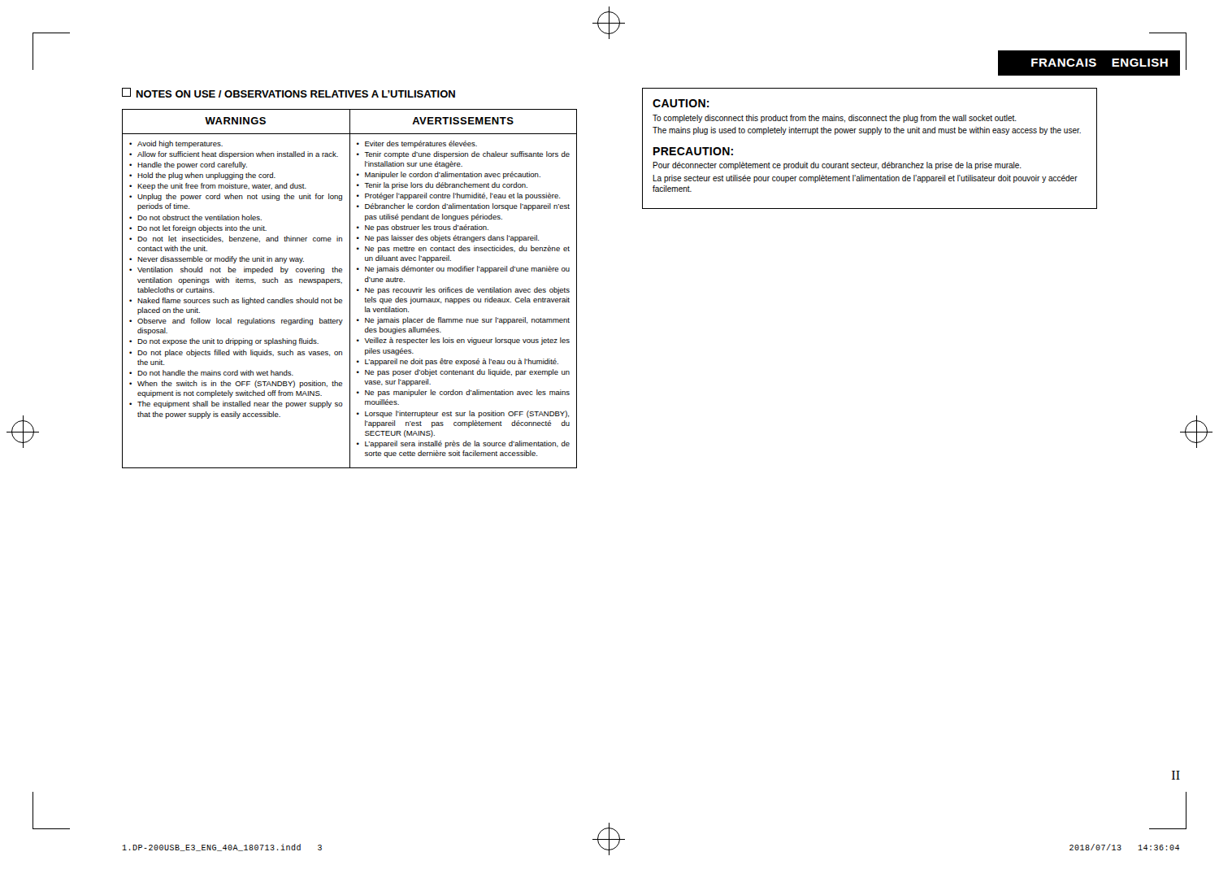FRANCAIS ENGLISH
NOTES ON USE / OBSERVATIONS RELATIVES A L’UTILISATION
| WARNINGS | AVERTISSEMENTS |
| --- | --- |
| Avoid high temperatures. Allow for sufficient heat dispersion when installed in a rack. Handle the power cord carefully. Hold the plug when unplugging the cord. Keep the unit free from moisture, water, and dust. Unplug the power cord when not using the unit for long periods of time. Do not obstruct the ventilation holes. Do not let foreign objects into the unit. Do not let insecticides, benzene, and thinner come in contact with the unit. Never disassemble or modify the unit in any way. Ventilation should not be impeded by covering the ventilation openings with items, such as newspapers, tablecloths or curtains. Naked flame sources such as lighted candles should not be placed on the unit. Observe and follow local regulations regarding battery disposal. Do not expose the unit to dripping or splashing fluids. Do not place objects filled with liquids, such as vases, on the unit. Do not handle the mains cord with wet hands. When the switch is in the OFF (STANDBY) position, the equipment is not completely switched off from MAINS. The equipment shall be installed near the power supply so that the power supply is easily accessible. | Eviter des températures élevées. Tenir compte d’une dispersion de chaleur suffisante lors de l’installation sur une étagère. Manipuler le cordon d’alimentation avec précaution. Tenir la prise lors du débranchement du cordon. Protéger l’appareil contre l’humidité, l’eau et la poussière. Débrancher le cordon d’alimentation lorsque l’appareil n’est pas utilisé pendant de longues périodes. Ne pas obstruer les trous d’aération. Ne pas laisser des objets étrangers dans l’appareil. Ne pas mettre en contact des insecticides, du benzène et un diluant avec l’appareil. Ne jamais démonter ou modifier l’appareil d’une manière ou d’une autre. Ne pas recouvrir les orifices de ventilation avec des objets tels que des journaux, nappes ou rideaux. Cela entraverait la ventilation. Ne jamais placer de flamme nue sur l’appareil, notamment des bougies allumées. Veillez à respecter les lois en vigueur lorsque vous jetez les piles usagées. L’appareil ne doit pas être exposé à l’eau ou à l’humidité. Ne pas poser d’objet contenant du liquide, par exemple un vase, sur l’appareil. Ne pas manipuler le cordon d’alimentation avec les mains mouillées. Lorsque l’interrupteur est sur la position OFF (STANDBY), l’appareil n’est pas complètement déconnecté du SECTEUR (MAINS). L’appareil sera installé près de la source d’alimentation, de sorte que cette dernière soit facilement accessible. |
CAUTION:
To completely disconnect this product from the mains, disconnect the plug from the wall socket outlet.
The mains plug is used to completely interrupt the power supply to the unit and must be within easy access by the user.
PRECAUTION:
Pour déconnecter complètement ce produit du courant secteur, débranchez la prise de la prise murale.
La prise secteur est utilisée pour couper complètement l’alimentation de l’appareil et l’utilisateur doit pouvoir y accéder facilement.
II
1.DP-200USB_E3_ENG_40A_180713.indd 3
2018/07/13 14:36:04